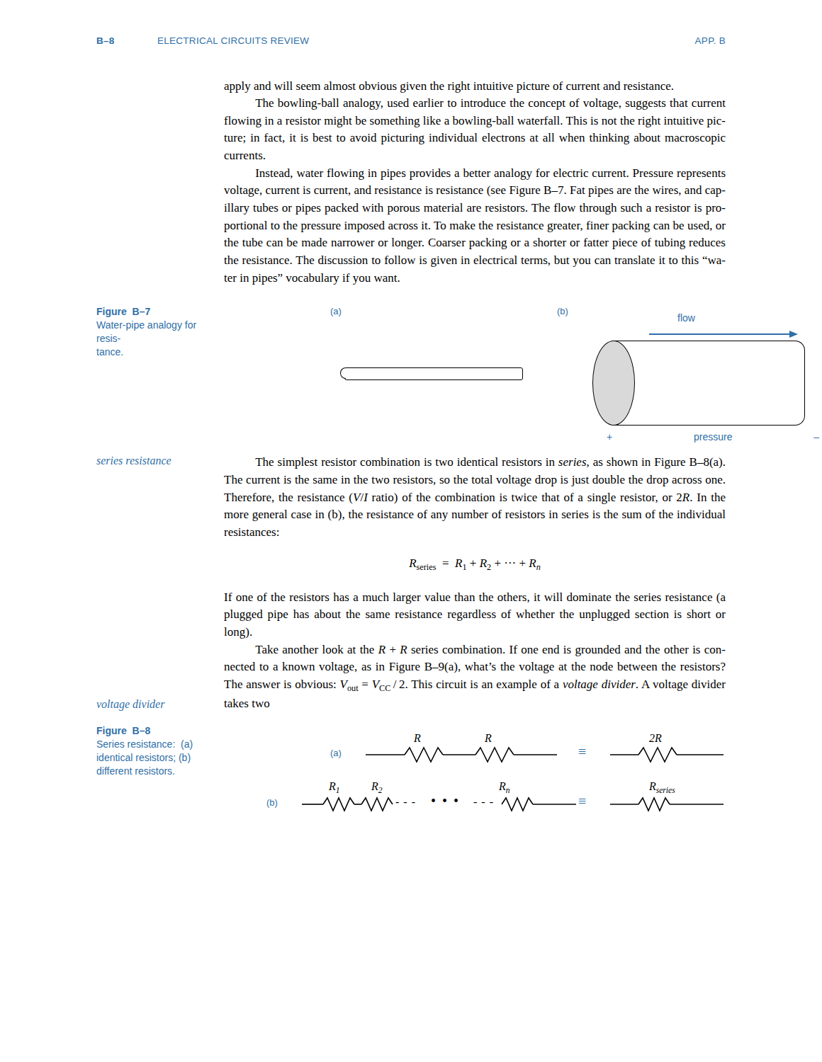B–8 ELECTRICAL CIRCUITS REVIEW APP. B
apply and will seem almost obvious given the right intuitive picture of current and resistance.
The bowling-ball analogy, used earlier to introduce the concept of voltage, suggests that current flowing in a resistor might be something like a bowling-ball waterfall. This is not the right intuitive picture; in fact, it is best to avoid picturing individual electrons at all when thinking about macroscopic currents.
Instead, water flowing in pipes provides a better analogy for electric current. Pressure represents voltage, current is current, and resistance is resistance (see Figure B–7. Fat pipes are the wires, and capillary tubes or pipes packed with porous material are resistors. The flow through such a resistor is proportional to the pressure imposed across it. To make the resistance greater, finer packing can be used, or the tube can be made narrower or longer. Coarser packing or a shorter or fatter piece of tubing reduces the resistance. The discussion to follow is given in electrical terms, but you can translate it to this “water in pipes” vocabulary if you want.
Figure B–7 Water-pipe analogy for resis-
tance.
(a) (b)
flow
+ pressure –
series resistance
The simplest resistor combination is two identical resistors in series, as shown in Figure B–8(a). The current is the same in the two resistors, so the total voltage drop is just double the drop across one. Therefore, the resistance (V/I ratio) of the combination is twice that of a single resistor, or 2R. In the more general case in (b), the resistance of any number of resistors in series is the sum of the individual resistances:
Rseries = R1 + R2 + ··· + Rn
If one of the resistors has a much larger value than the others, it will dominate the series resistance (a plugged pipe has about the same resistance regardless of whether the unplugged section is short or long).
Take another look at the R + R series combination. If one end is grounded and the other is connected to a known voltage, as in Figure B–9(a), what’s the voltage at the node between the resistors? The answer is obvious: Vout = VCC / 2. This circuit is an example of a voltage divider. A voltage divider takes two
voltage divider
Figure B–8 Series resistance: (a) identical resistors; (b) different resistors.
(a) R R 2R ≡ (b) R1 R2 Rn Rseries - - - • • • - - - ≡